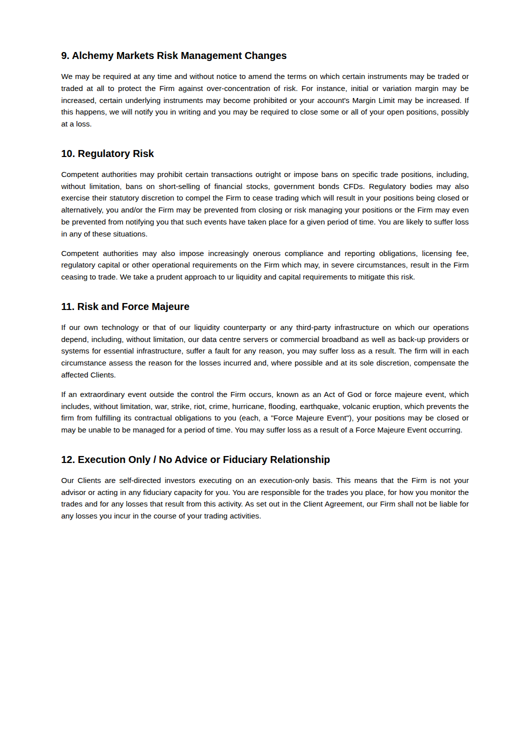9. Alchemy Markets Risk Management Changes
We may be required at any time and without notice to amend the terms on which certain instruments may be traded or traded at all to protect the Firm against over-concentration of risk. For instance, initial or variation margin may be increased, certain underlying instruments may become prohibited or your account's Margin Limit may be increased. If this happens, we will notify you in writing and you may be required to close some or all of your open positions, possibly at a loss.
10. Regulatory Risk
Competent authorities may prohibit certain transactions outright or impose bans on specific trade positions, including, without limitation, bans on short-selling of financial stocks, government bonds CFDs. Regulatory bodies may also exercise their statutory discretion to compel the Firm to cease trading which will result in your positions being closed or alternatively, you and/or the Firm may be prevented from closing or risk managing your positions or the Firm may even be prevented from notifying you that such events have taken place for a given period of time. You are likely to suffer loss in any of these situations.
Competent authorities may also impose increasingly onerous compliance and reporting obligations, licensing fee, regulatory capital or other operational requirements on the Firm which may, in severe circumstances, result in the Firm ceasing to trade. We take a prudent approach to ur liquidity and capital requirements to mitigate this risk.
11. Risk and Force Majeure
If our own technology or that of our liquidity counterparty or any third-party infrastructure on which our operations depend, including, without limitation, our data centre servers or commercial broadband as well as back-up providers or systems for essential infrastructure, suffer a fault for any reason, you may suffer loss as a result. The firm will in each circumstance assess the reason for the losses incurred and, where possible and at its sole discretion, compensate the affected Clients.
If an extraordinary event outside the control the Firm occurs, known as an Act of God or force majeure event, which includes, without limitation, war, strike, riot, crime, hurricane, flooding, earthquake, volcanic eruption, which prevents the firm from fulfilling its contractual obligations to you (each, a "Force Majeure Event"), your positions may be closed or may be unable to be managed for a period of time. You may suffer loss as a result of a Force Majeure Event occurring.
12. Execution Only / No Advice or Fiduciary Relationship
Our Clients are self-directed investors executing on an execution-only basis. This means that the Firm is not your advisor or acting in any fiduciary capacity for you. You are responsible for the trades you place, for how you monitor the trades and for any losses that result from this activity. As set out in the Client Agreement, our Firm shall not be liable for any losses you incur in the course of your trading activities.